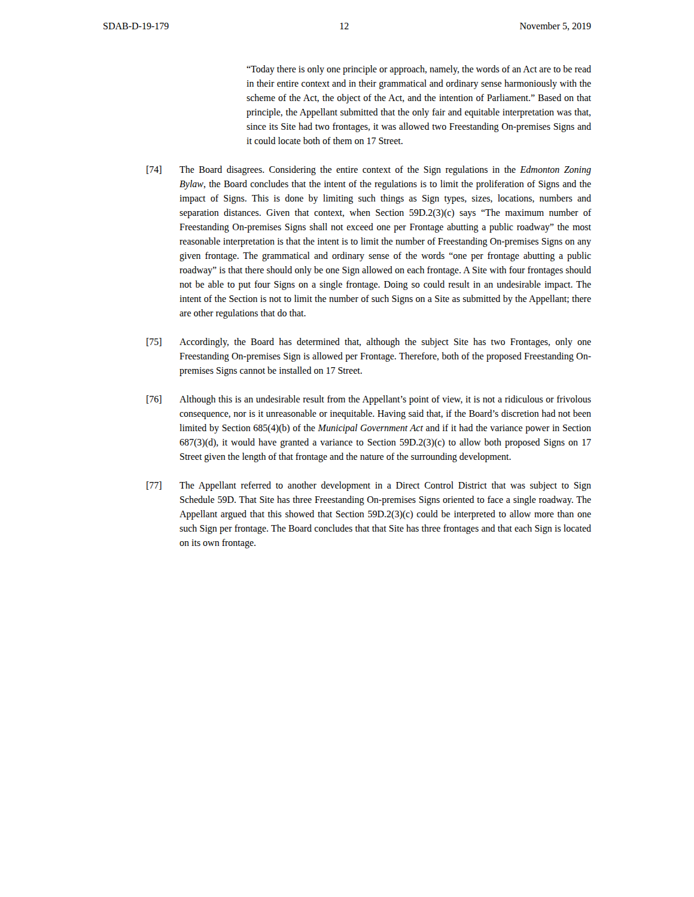SDAB-D-19-179
12
November 5, 2019
“Today there is only one principle or approach, namely, the words of an Act are to be read in their entire context and in their grammatical and ordinary sense harmoniously with the scheme of the Act, the object of the Act, and the intention of Parliament.” Based on that principle, the Appellant submitted that the only fair and equitable interpretation was that, since its Site had two frontages, it was allowed two Freestanding On-premises Signs and it could locate both of them on 17 Street.
[74]
The Board disagrees. Considering the entire context of the Sign regulations in the Edmonton Zoning Bylaw, the Board concludes that the intent of the regulations is to limit the proliferation of Signs and the impact of Signs. This is done by limiting such things as Sign types, sizes, locations, numbers and separation distances. Given that context, when Section 59D.2(3)(c) says “The maximum number of Freestanding On-premises Signs shall not exceed one per Frontage abutting a public roadway” the most reasonable interpretation is that the intent is to limit the number of Freestanding On-premises Signs on any given frontage. The grammatical and ordinary sense of the words “one per frontage abutting a public roadway” is that there should only be one Sign allowed on each frontage. A Site with four frontages should not be able to put four Signs on a single frontage. Doing so could result in an undesirable impact. The intent of the Section is not to limit the number of such Signs on a Site as submitted by the Appellant; there are other regulations that do that.
[75]
Accordingly, the Board has determined that, although the subject Site has two Frontages, only one Freestanding On-premises Sign is allowed per Frontage. Therefore, both of the proposed Freestanding On-premises Signs cannot be installed on 17 Street.
[76]
Although this is an undesirable result from the Appellant’s point of view, it is not a ridiculous or frivolous consequence, nor is it unreasonable or inequitable. Having said that, if the Board’s discretion had not been limited by Section 685(4)(b) of the Municipal Government Act and if it had the variance power in Section 687(3)(d), it would have granted a variance to Section 59D.2(3)(c) to allow both proposed Signs on 17 Street given the length of that frontage and the nature of the surrounding development.
[77]
The Appellant referred to another development in a Direct Control District that was subject to Sign Schedule 59D. That Site has three Freestanding On-premises Signs oriented to face a single roadway. The Appellant argued that this showed that Section 59D.2(3)(c) could be interpreted to allow more than one such Sign per frontage. The Board concludes that that Site has three frontages and that each Sign is located on its own frontage.